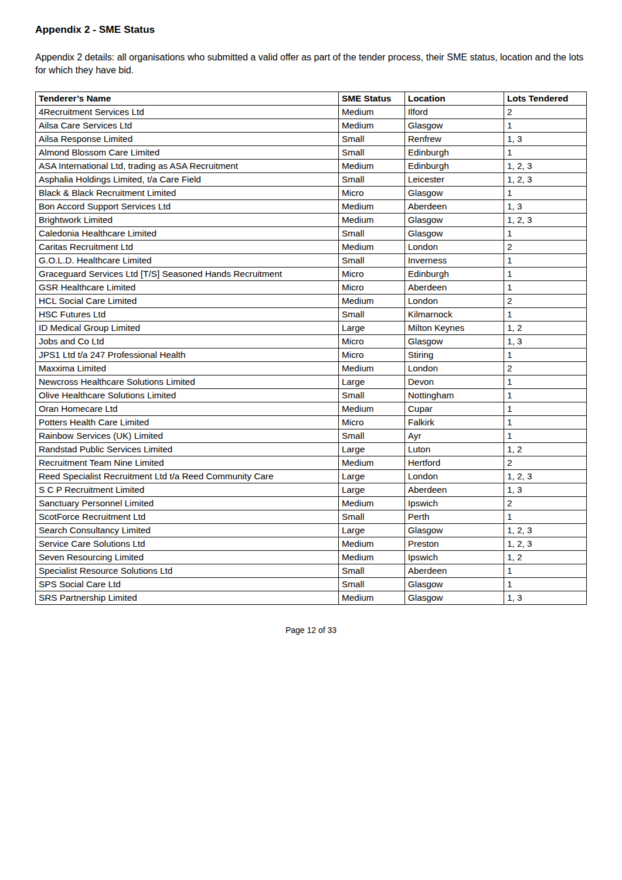Appendix 2 - SME Status
Appendix 2 details: all organisations who submitted a valid offer as part of the tender process, their SME status, location and the lots for which they have bid.
| Tenderer’s Name | SME Status | Location | Lots Tendered |
| --- | --- | --- | --- |
| 4Recruitment Services Ltd | Medium | Ilford | 2 |
| Ailsa Care Services Ltd | Medium | Glasgow | 1 |
| Ailsa Response Limited | Small | Renfrew | 1, 3 |
| Almond Blossom Care Limited | Small | Edinburgh | 1 |
| ASA International Ltd, trading as ASA Recruitment | Medium | Edinburgh | 1, 2, 3 |
| Asphalia Holdings Limited, t/a Care Field | Small | Leicester | 1, 2, 3 |
| Black & Black Recruitment Limited | Micro | Glasgow | 1 |
| Bon Accord Support Services Ltd | Medium | Aberdeen | 1, 3 |
| Brightwork Limited | Medium | Glasgow | 1, 2, 3 |
| Caledonia Healthcare Limited | Small | Glasgow | 1 |
| Caritas Recruitment Ltd | Medium | London | 2 |
| G.O.L.D. Healthcare Limited | Small | Inverness | 1 |
| Graceguard Services Ltd [T/S] Seasoned Hands Recruitment | Micro | Edinburgh | 1 |
| GSR Healthcare Limited | Micro | Aberdeen | 1 |
| HCL Social Care Limited | Medium | London | 2 |
| HSC Futures Ltd | Small | Kilmarnock | 1 |
| ID Medical Group Limited | Large | Milton Keynes | 1, 2 |
| Jobs and Co Ltd | Micro | Glasgow | 1, 3 |
| JPS1 Ltd t/a 247 Professional Health | Micro | Stiring | 1 |
| Maxxima Limited | Medium | London | 2 |
| Newcross Healthcare Solutions Limited | Large | Devon | 1 |
| Olive Healthcare Solutions Limited | Small | Nottingham | 1 |
| Oran Homecare Ltd | Medium | Cupar | 1 |
| Potters Health Care Limited | Micro | Falkirk | 1 |
| Rainbow Services (UK) Limited | Small | Ayr | 1 |
| Randstad Public Services Limited | Large | Luton | 1, 2 |
| Recruitment Team Nine Limited | Medium | Hertford | 2 |
| Reed Specialist Recruitment Ltd t/a Reed Community Care | Large | London | 1, 2, 3 |
| S C P Recruitment Limited | Large | Aberdeen | 1, 3 |
| Sanctuary Personnel Limited | Medium | Ipswich | 2 |
| ScotForce Recruitment Ltd | Small | Perth | 1 |
| Search Consultancy Limited | Large | Glasgow | 1, 2, 3 |
| Service Care Solutions Ltd | Medium | Preston | 1, 2, 3 |
| Seven Resourcing Limited | Medium | Ipswich | 1, 2 |
| Specialist Resource Solutions Ltd | Small | Aberdeen | 1 |
| SPS Social Care Ltd | Small | Glasgow | 1 |
| SRS Partnership Limited | Medium | Glasgow | 1, 3 |
Page 12 of 33